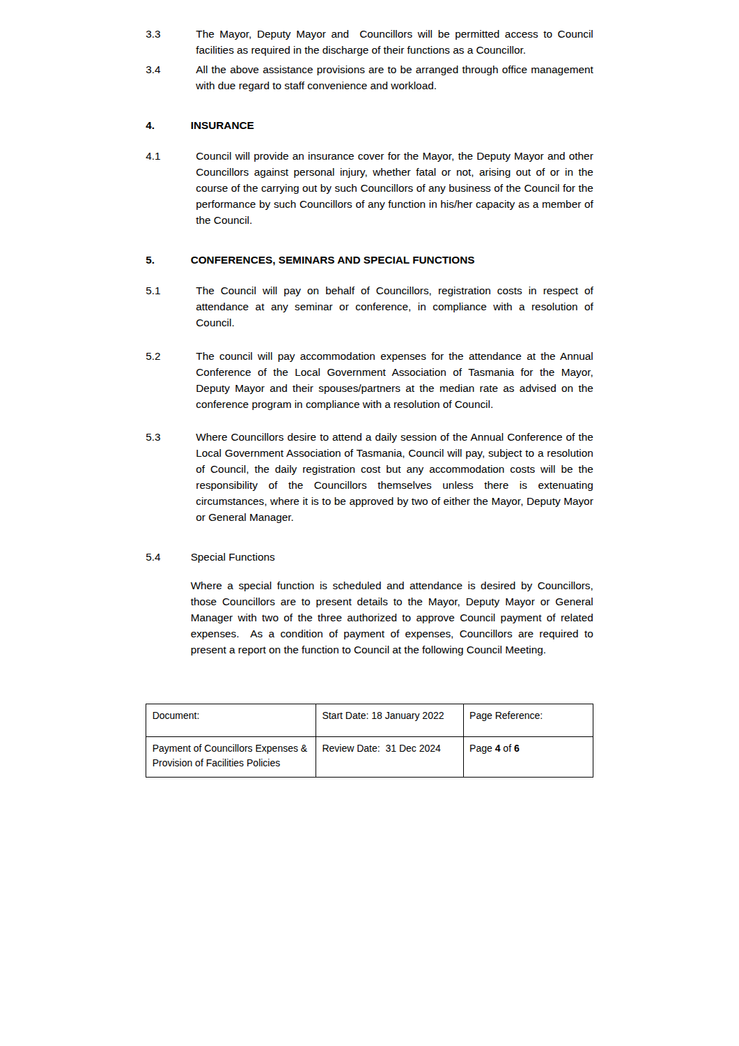3.3
The Mayor, Deputy Mayor and Councillors will be permitted access to Council facilities as required in the discharge of their functions as a Councillor.
3.4
All the above assistance provisions are to be arranged through office management with due regard to staff convenience and workload.
4.
INSURANCE
4.1
Council will provide an insurance cover for the Mayor, the Deputy Mayor and other Councillors against personal injury, whether fatal or not, arising out of or in the course of the carrying out by such Councillors of any business of the Council for the performance by such Councillors of any function in his/her capacity as a member of the Council.
5.
CONFERENCES, SEMINARS AND SPECIAL FUNCTIONS
5.1
The Council will pay on behalf of Councillors, registration costs in respect of attendance at any seminar or conference, in compliance with a resolution of Council.
5.2
The council will pay accommodation expenses for the attendance at the Annual Conference of the Local Government Association of Tasmania for the Mayor, Deputy Mayor and their spouses/partners at the median rate as advised on the conference program in compliance with a resolution of Council.
5.3
Where Councillors desire to attend a daily session of the Annual Conference of the Local Government Association of Tasmania, Council will pay, subject to a resolution of Council, the daily registration cost but any accommodation costs will be the responsibility of the Councillors themselves unless there is extenuating circumstances, where it is to be approved by two of either the Mayor, Deputy Mayor or General Manager.
5.4
Special Functions
Where a special function is scheduled and attendance is desired by Councillors, those Councillors are to present details to the Mayor, Deputy Mayor or General Manager with two of the three authorized to approve Council payment of related expenses. As a condition of payment of expenses, Councillors are required to present a report on the function to Council at the following Council Meeting.
| Document: | Start Date: 18 January 2022 | Page Reference: |
| Payment of Councillors Expenses & Provision of Facilities Policies | Review Date: 31 Dec 2024 | Page 4 of 6 |